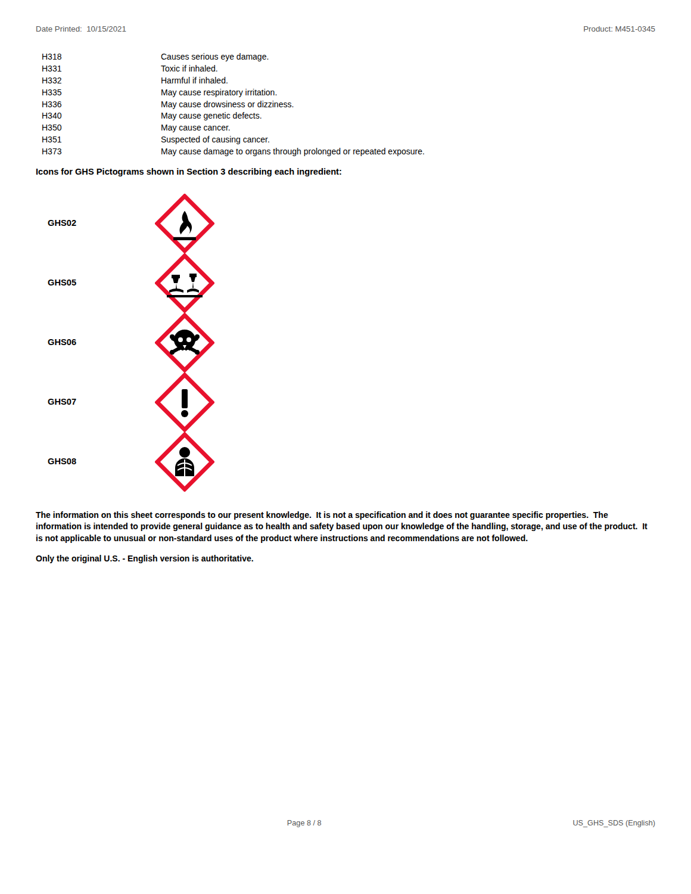Date Printed: 10/15/2021
Product: M451-0345
| H318 | Causes serious eye damage. |
| H331 | Toxic if inhaled. |
| H332 | Harmful if inhaled. |
| H335 | May cause respiratory irritation. |
| H336 | May cause drowsiness or dizziness. |
| H340 | May cause genetic defects. |
| H350 | May cause cancer. |
| H351 | Suspected of causing cancer. |
| H373 | May cause damage to organs through prolonged or repeated exposure. |
Icons for GHS Pictograms shown in Section 3 describing each ingredient:
| GHS02 | |
| GHS05 | |
| GHS06 | |
| GHS07 | |
| GHS08 | |
The information on this sheet corresponds to our present knowledge. It is not a specification and it does not guarantee specific properties. The information is intended to provide general guidance as to health and safety based upon our knowledge of the handling, storage, and use of the product. It is not applicable to unusual or non-standard uses of the product where instructions and recommendations are not followed.
Only the original U.S. - English version is authoritative.
Page 8 / 8
US_GHS_SDS (English)